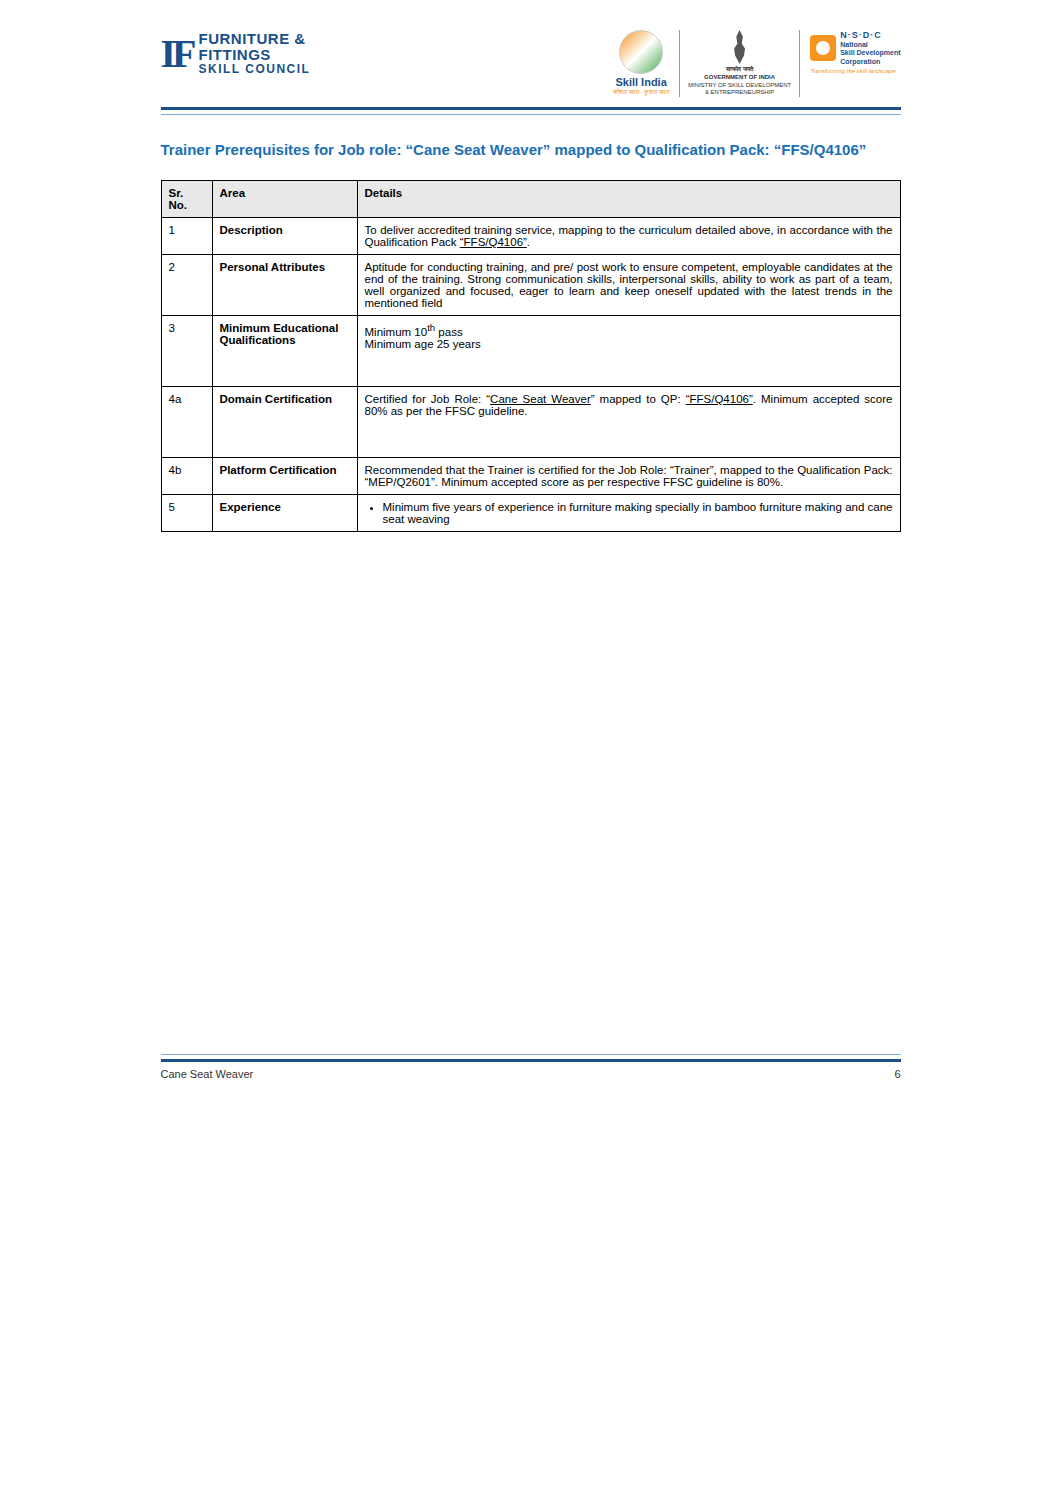IF
FURNITURE &
FITTINGS
SKILL COUNCIL
Skill India
कौशल भारत - कुशल भारत
सत्यमेव जयते
GOVERNMENT OF INDIA
MINISTRY OF SKILL DEVELOPMENT
& ENTREPRENEURSHIP
N·S·D·C
National
Skill Development
Corporation
Transforming the skill landscape
Trainer Prerequisites for Job role: “Cane Seat Weaver” mapped to Qualification Pack: “FFS/Q4106”
| Sr. No. | Area | Details |
| --- | --- | --- |
| 1 | Description | To deliver accredited training service, mapping to the curriculum detailed above, in accordance with the Qualification Pack “FFS/Q4106” . |
| 2 | Personal Attributes | Aptitude for conducting training, and pre/ post work to ensure competent, employable candidates at the end of the training. Strong communication skills, interpersonal skills, ability to work as part of a team, well organized and focused, eager to learn and keep oneself updated with the latest trends in the mentioned field |
| 3 | Minimum Educational Qualifications | Minimum 10 th pass Minimum age 25 years |
| 4a | Domain Certification | Certified for Job Role: “ Cane Seat Weaver ” mapped to QP: “FFS/Q4106” . Minimum accepted score 80% as per the FFSC guideline. |
| 4b | Platform Certification | Recommended that the Trainer is certified for the Job Role: “Trainer”, mapped to the Qualification Pack: “MEP/Q2601”. Minimum accepted score as per respective FFSC guideline is 80%. |
| 5 | Experience | Minimum five years of experience in furniture making specially in bamboo furniture making and cane seat weaving |
Cane Seat Weaver
6